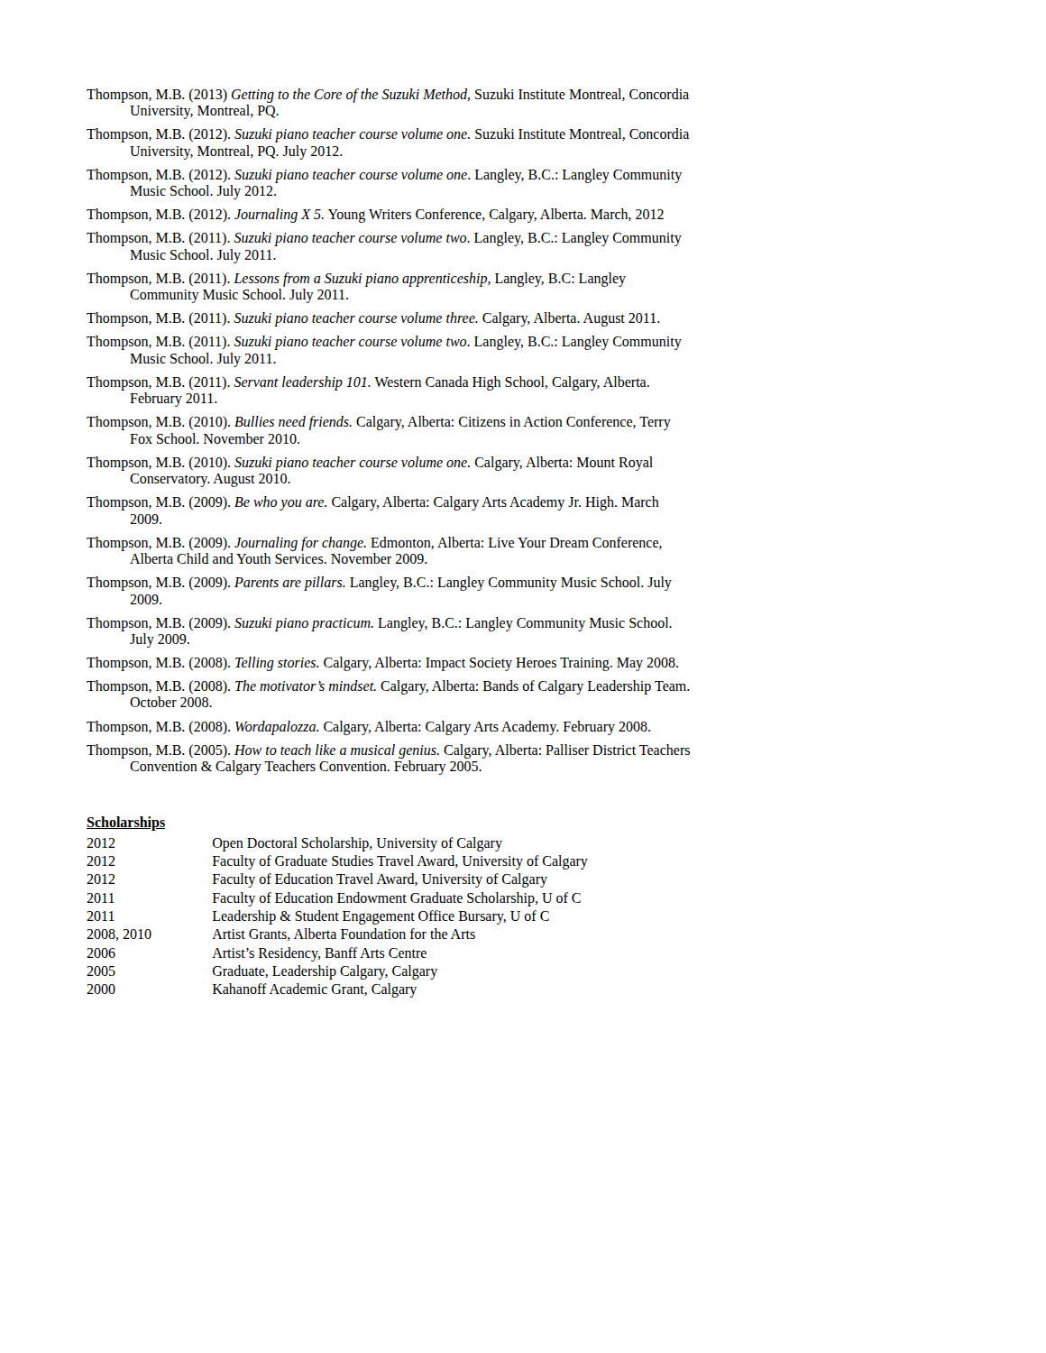Thompson, M.B. (2013) Getting to the Core of the Suzuki Method, Suzuki Institute Montreal, Concordia University, Montreal, PQ.
Thompson, M.B. (2012). Suzuki piano teacher course volume one. Suzuki Institute Montreal, Concordia University, Montreal, PQ. July 2012.
Thompson, M.B. (2012). Suzuki piano teacher course volume one. Langley, B.C.: Langley Community Music School. July 2012.
Thompson, M.B. (2012). Journaling X 5. Young Writers Conference, Calgary, Alberta. March, 2012
Thompson, M.B. (2011). Suzuki piano teacher course volume two. Langley, B.C.: Langley Community Music School. July 2011.
Thompson, M.B. (2011). Lessons from a Suzuki piano apprenticeship, Langley, B.C: Langley Community Music School. July 2011.
Thompson, M.B. (2011). Suzuki piano teacher course volume three. Calgary, Alberta. August 2011.
Thompson, M.B. (2011). Suzuki piano teacher course volume two. Langley, B.C.: Langley Community Music School. July 2011.
Thompson, M.B. (2011). Servant leadership 101. Western Canada High School, Calgary, Alberta. February 2011.
Thompson, M.B. (2010). Bullies need friends. Calgary, Alberta: Citizens in Action Conference, Terry Fox School. November 2010.
Thompson, M.B. (2010). Suzuki piano teacher course volume one. Calgary, Alberta: Mount Royal Conservatory. August 2010.
Thompson, M.B. (2009). Be who you are. Calgary, Alberta: Calgary Arts Academy Jr. High. March 2009.
Thompson, M.B. (2009). Journaling for change. Edmonton, Alberta: Live Your Dream Conference, Alberta Child and Youth Services. November 2009.
Thompson, M.B. (2009). Parents are pillars. Langley, B.C.: Langley Community Music School. July 2009.
Thompson, M.B. (2009). Suzuki piano practicum. Langley, B.C.: Langley Community Music School. July 2009.
Thompson, M.B. (2008). Telling stories. Calgary, Alberta: Impact Society Heroes Training. May 2008.
Thompson, M.B. (2008). The motivator’s mindset. Calgary, Alberta: Bands of Calgary Leadership Team. October 2008.
Thompson, M.B. (2008). Wordapalozza. Calgary, Alberta: Calgary Arts Academy. February 2008.
Thompson, M.B. (2005). How to teach like a musical genius. Calgary, Alberta: Palliser District Teachers Convention & Calgary Teachers Convention. February 2005.
Scholarships
| 2012 | Open Doctoral Scholarship, University of Calgary |
| 2012 | Faculty of Graduate Studies Travel Award, University of Calgary |
| 2012 | Faculty of Education Travel Award, University of Calgary |
| 2011 | Faculty of Education Endowment Graduate Scholarship, U of C |
| 2011 | Leadership & Student Engagement Office Bursary, U of C |
| 2008, 2010 | Artist Grants, Alberta Foundation for the Arts |
| 2006 | Artist’s Residency, Banff Arts Centre |
| 2005 | Graduate, Leadership Calgary, Calgary |
| 2000 | Kahanoff Academic Grant, Calgary |